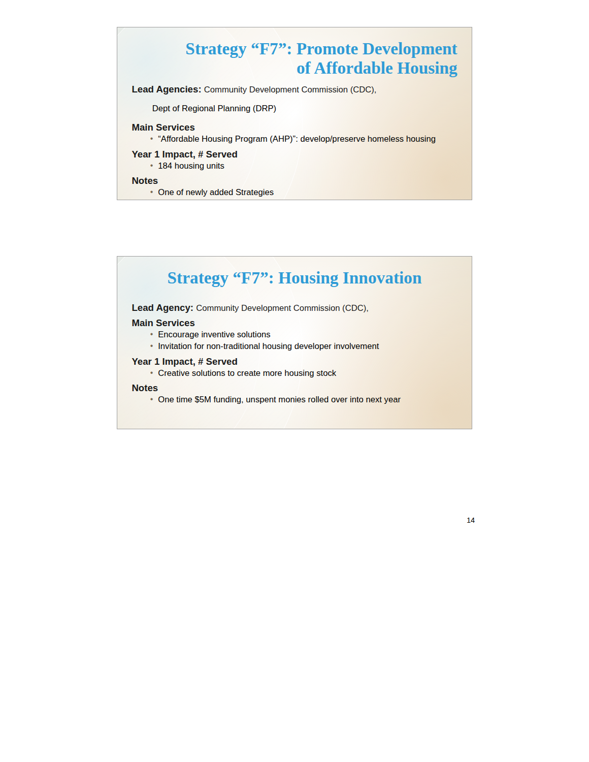Strategy “F7”: Promote Development
of Affordable Housing
Lead Agencies: Community Development Commission (CDC),
Dept of Regional Planning (DRP)
Main Services
“Affordable Housing Program (AHP)”: develop/preserve homeless housing
Year 1 Impact, # Served
184 housing units
Notes
One of newly added Strategies
Discussions about developing housing stock in non-City of LA areas (thus not covered by Prop HHH)
Strategy “F7”: Housing Innovation
Lead Agency: Community Development Commission (CDC),
Main Services
Encourage inventive solutions
Invitation for non-traditional housing developer involvement
Year 1 Impact, # Served
Creative solutions to create more housing stock
Notes
One time $5M funding, unspent monies rolled over into next year
14